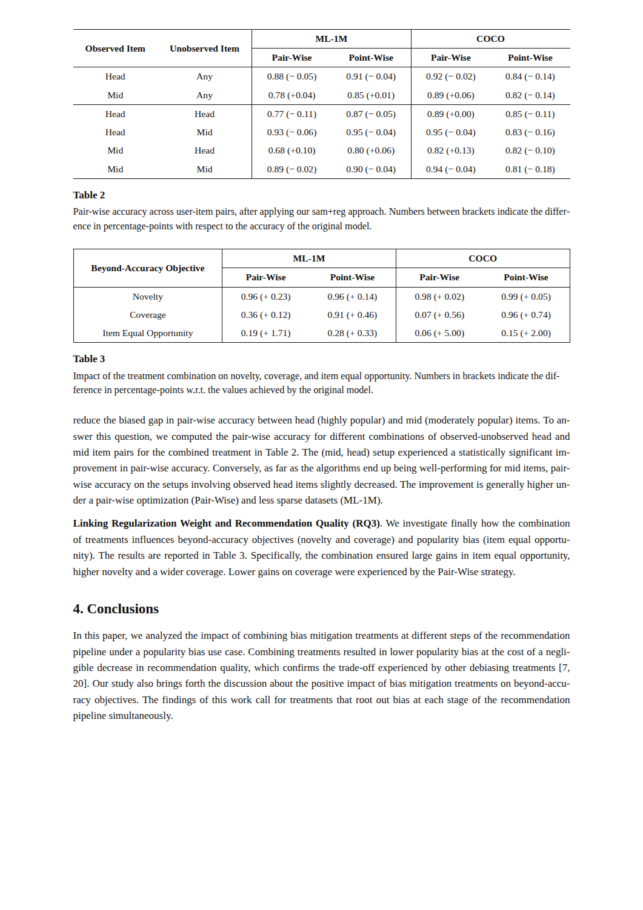| Observed Item | Unobserved Item | ML-1M | COCO |
| --- | --- | --- | --- |
| Pair-Wise | Point-Wise | Pair-Wise | Point-Wise |
| Head | Any | 0.88 (− 0.05) | 0.91 (− 0.04) | 0.92 (− 0.02) | 0.84 (− 0.14) |
| Mid | Any | 0.78 (+0.04) | 0.85 (+0.01) | 0.89 (+0.06) | 0.82 (− 0.14) |
| Head | Head | 0.77 (− 0.11) | 0.87 (− 0.05) | 0.89 (+0.00) | 0.85 (− 0.11) |
| Head | Mid | 0.93 (− 0.06) | 0.95 (− 0.04) | 0.95 (− 0.04) | 0.83 (− 0.16) |
| Mid | Head | 0.68 (+0.10) | 0.80 (+0.06) | 0.82 (+0.13) | 0.82 (− 0.10) |
| Mid | Mid | 0.89 (− 0.02) | 0.90 (− 0.04) | 0.94 (− 0.04) | 0.81 (− 0.18) |
Table 2
Pair-wise accuracy across user-item pairs, after applying our sam+reg approach. Numbers between brackets indicate the difference in percentage-points with respect to the accuracy of the original model.
| Beyond-Accuracy Objective | ML-1M | COCO |
| --- | --- | --- |
| Pair-Wise | Point-Wise | Pair-Wise | Point-Wise |
| Novelty | 0.96 (+ 0.23) | 0.96 (+ 0.14) | 0.98 (+ 0.02) | 0.99 (+ 0.05) |
| Coverage | 0.36 (+ 0.12) | 0.91 (+ 0.46) | 0.07 (+ 0.56) | 0.96 (+ 0.74) |
| Item Equal Opportunity | 0.19 (+ 1.71) | 0.28 (+ 0.33) | 0.06 (+ 5.00) | 0.15 (+ 2.00) |
Table 3
Impact of the treatment combination on novelty, coverage, and item equal opportunity. Numbers in brackets indicate the difference in percentage-points w.r.t. the values achieved by the original model.
reduce the biased gap in pair-wise accuracy between head (highly popular) and mid (moderately popular) items. To answer this question, we computed the pair-wise accuracy for different combinations of observed-unobserved head and mid item pairs for the combined treatment in Table 2. The (mid, head) setup experienced a statistically significant improvement in pair-wise accuracy. Conversely, as far as the algorithms end up being well-performing for mid items, pair-wise accuracy on the setups involving observed head items slightly decreased. The improvement is generally higher under a pair-wise optimization (Pair-Wise) and less sparse datasets (ML-1M).
Linking Regularization Weight and Recommendation Quality (RQ3). We investigate finally how the combination of treatments influences beyond-accuracy objectives (novelty and coverage) and popularity bias (item equal opportunity). The results are reported in Table 3. Specifically, the combination ensured large gains in item equal opportunity, higher novelty and a wider coverage. Lower gains on coverage were experienced by the Pair-Wise strategy.
4. Conclusions
In this paper, we analyzed the impact of combining bias mitigation treatments at different steps of the recommendation pipeline under a popularity bias use case. Combining treatments resulted in lower popularity bias at the cost of a negligible decrease in recommendation quality, which confirms the trade-off experienced by other debiasing treatments [7, 20]. Our study also brings forth the discussion about the positive impact of bias mitigation treatments on beyond-accuracy objectives. The findings of this work call for treatments that root out bias at each stage of the recommendation pipeline simultaneously.